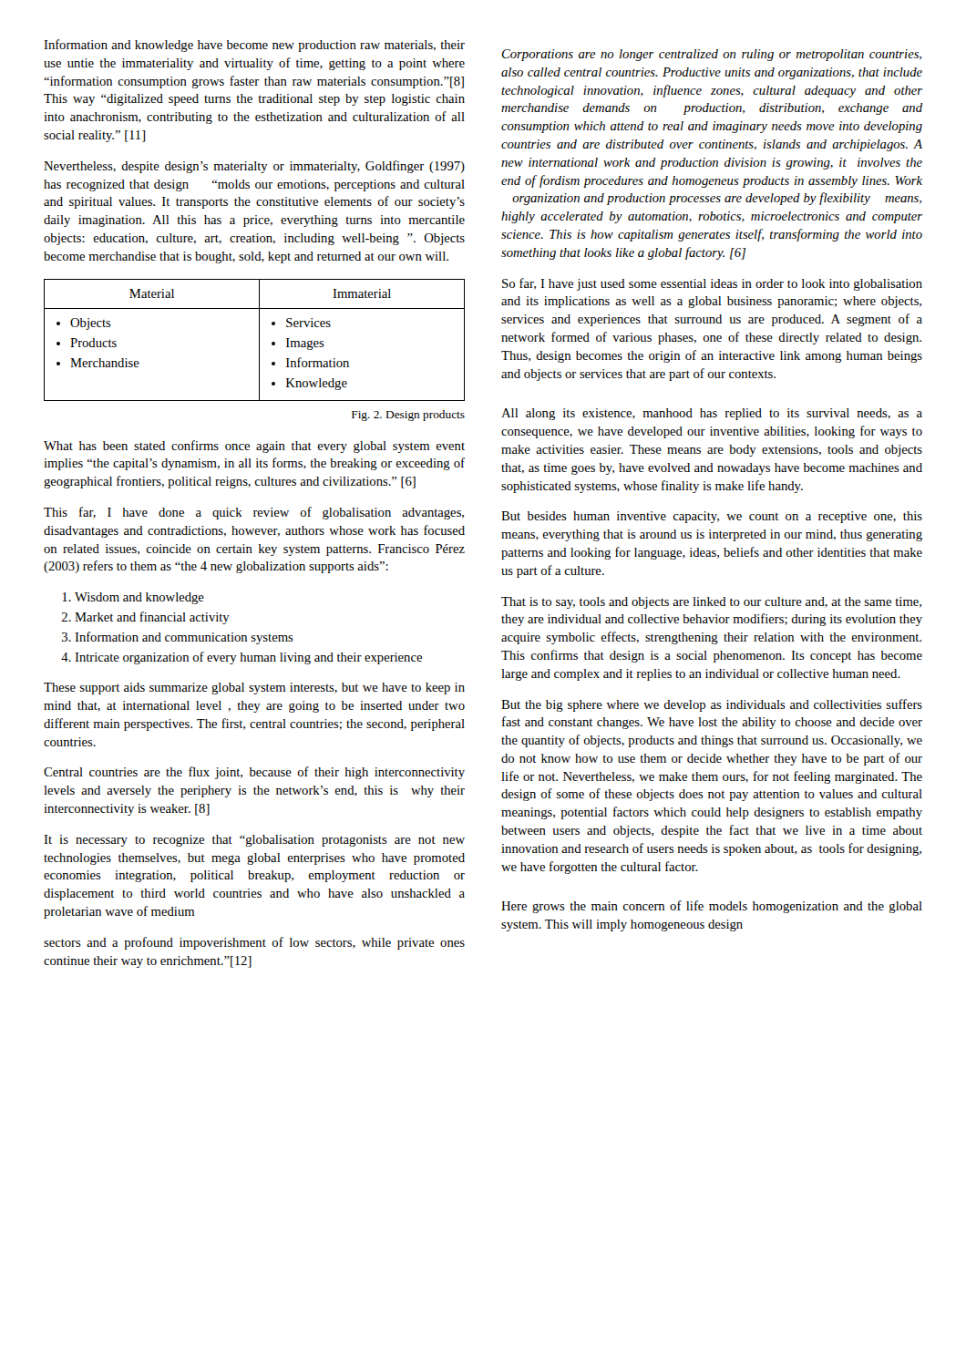Information and knowledge have become new production raw materials, their use untie the immateriality and virtuality of time, getting to a point where “information consumption grows faster than raw materials consumption.”[8] This way “digitalized speed turns the traditional step by step logistic chain into anachronism, contributing to the esthetization and culturalization of all social reality.” [11]
Nevertheless, despite design’s materialty or immaterialty, Goldfinger (1997) has recognized that design “molds our emotions, perceptions and cultural and spiritual values. It transports the constitutive elements of our society’s daily imagination. All this has a price, everything turns into mercantile objects: education, culture, art, creation, including well-being ”. Objects become merchandise that is bought, sold, kept and returned at our own will.
| Material | Immaterial |
| --- | --- |
| Objects Products Merchandise | Services Images Information Knowledge |
Fig. 2. Design products
What has been stated confirms once again that every global system event implies “the capital’s dynamism, in all its forms, the breaking or exceeding of geographical frontiers, political reigns, cultures and civilizations.” [6]
This far, I have done a quick review of globalisation advantages, disadvantages and contradictions, however, authors whose work has focused on related issues, coincide on certain key system patterns. Francisco Pérez (2003) refers to them as “the 4 new globalization supports aids”:
Wisdom and knowledge
Market and financial activity
Information and communication systems
Intricate organization of every human living and their experience
These support aids summarize global system interests, but we have to keep in mind that, at international level , they are going to be inserted under two different main perspectives. The first, central countries; the second, peripheral countries.
Central countries are the flux joint, because of their high interconnectivity levels and aversely the periphery is the network’s end, this is why their interconnectivity is weaker. [8]
It is necessary to recognize that “globalisation protagonists are not new technologies themselves, but mega global enterprises who have promoted economies integration, political breakup, employment reduction or displacement to third world countries and who have also unshackled a proletarian wave of medium
sectors and a profound impoverishment of low sectors, while private ones continue their way to enrichment.”[12]
Corporations are no longer centralized on ruling or metropolitan countries, also called central countries. Productive units and organizations, that include technological innovation, influence zones, cultural adequacy and other merchandise demands on production, distribution, exchange and consumption which attend to real and imaginary needs move into developing countries and are distributed over continents, islands and archipielagos. A new international work and production division is growing, it involves the end of fordism procedures and homogeneus products in assembly lines. Work organization and production processes are developed by flexibility means, highly accelerated by automation, robotics, microelectronics and computer science. This is how capitalism generates itself, transforming the world into something that looks like a global factory. [6]
So far, I have just used some essential ideas in order to look into globalisation and its implications as well as a global business panoramic; where objects, services and experiences that surround us are produced. A segment of a network formed of various phases, one of these directly related to design. Thus, design becomes the origin of an interactive link among human beings and objects or services that are part of our contexts.
All along its existence, manhood has replied to its survival needs, as a consequence, we have developed our inventive abilities, looking for ways to make activities easier. These means are body extensions, tools and objects that, as time goes by, have evolved and nowadays have become machines and sophisticated systems, whose finality is make life handy.
But besides human inventive capacity, we count on a receptive one, this means, everything that is around us is interpreted in our mind, thus generating patterns and looking for language, ideas, beliefs and other identities that make us part of a culture.
That is to say, tools and objects are linked to our culture and, at the same time, they are individual and collective behavior modifiers; during its evolution they acquire symbolic effects, strengthening their relation with the environment. This confirms that design is a social phenomenon. Its concept has become large and complex and it replies to an individual or collective human need.
But the big sphere where we develop as individuals and collectivities suffers fast and constant changes. We have lost the ability to choose and decide over the quantity of objects, products and things that surround us. Occasionally, we do not know how to use them or decide whether they have to be part of our life or not. Nevertheless, we make them ours, for not feeling marginated. The design of some of these objects does not pay attention to values and cultural meanings, potential factors which could help designers to establish empathy between users and objects, despite the fact that we live in a time about innovation and research of users needs is spoken about, as tools for designing, we have forgotten the cultural factor.
Here grows the main concern of life models homogenization and the global system. This will imply homogeneous design